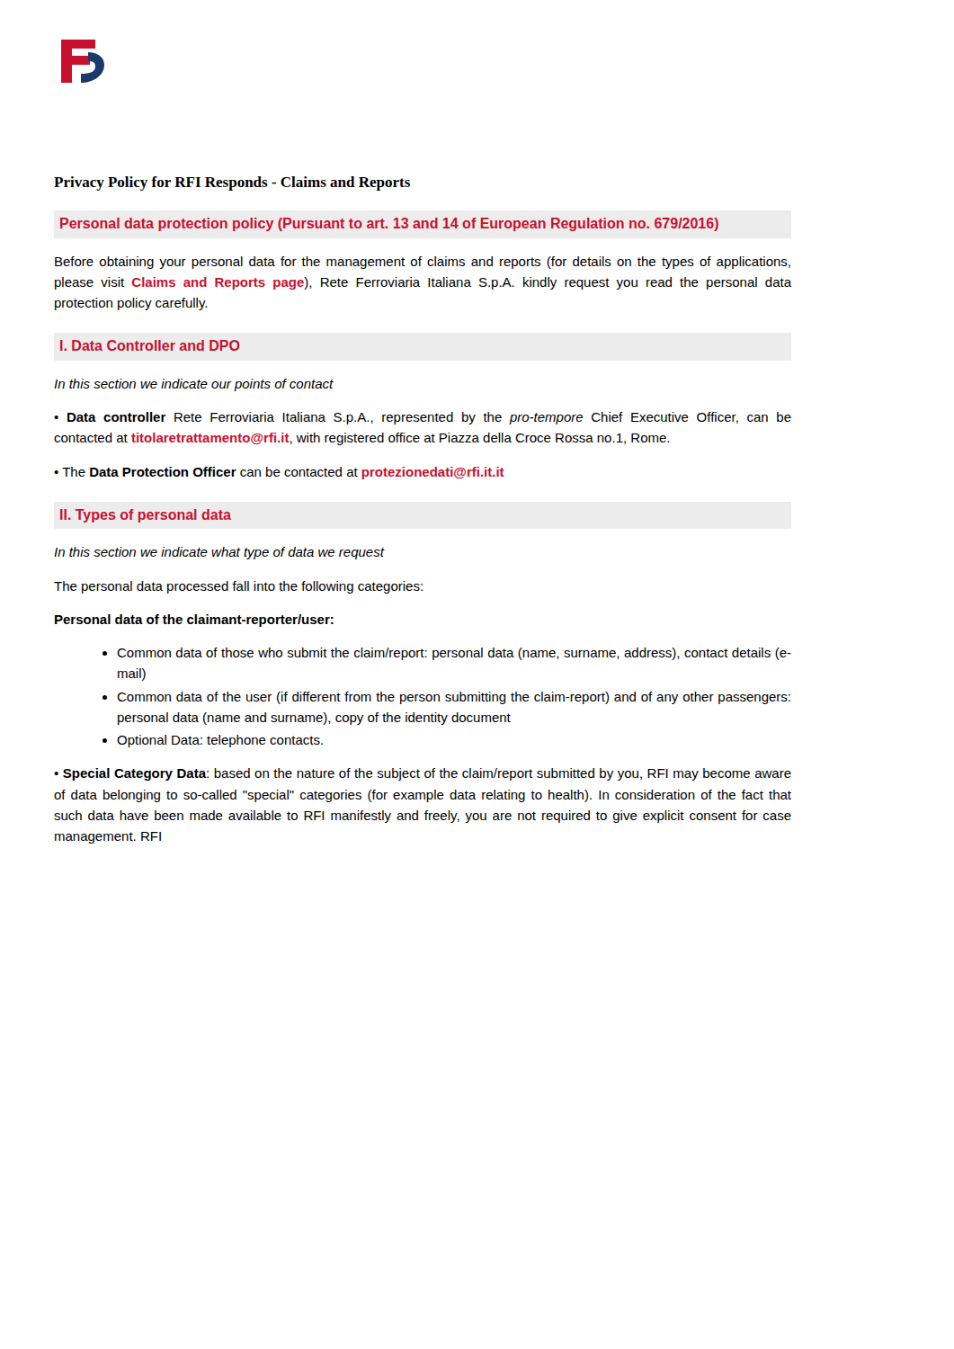Privacy Policy for RFI Responds - Claims and Reports
Personal data protection policy (Pursuant to art. 13 and 14 of European Regulation no. 679/2016)
Before obtaining your personal data for the management of claims and reports (for details on the types of applications, please visit Claims and Reports page), Rete Ferroviaria Italiana S.p.A. kindly request you read the personal data protection policy carefully.
I. Data Controller and DPO
In this section we indicate our points of contact
• Data controller Rete Ferroviaria Italiana S.p.A., represented by the pro-tempore Chief Executive Officer, can be contacted at titolaretrattamento@rfi.it, with registered office at Piazza della Croce Rossa no.1, Rome.
• The Data Protection Officer can be contacted at protezionedati@rfi.it.it
II. Types of personal data
In this section we indicate what type of data we request
The personal data processed fall into the following categories:
Personal data of the claimant-reporter/user:
Common data of those who submit the claim/report: personal data (name, surname, address), contact details (e-mail)
Common data of the user (if different from the person submitting the claim-report) and of any other passengers: personal data (name and surname), copy of the identity document
Optional Data: telephone contacts.
• Special Category Data: based on the nature of the subject of the claim/report submitted by you, RFI may become aware of data belonging to so-called "special" categories (for example data relating to health). In consideration of the fact that such data have been made available to RFI manifestly and freely, you are not required to give explicit consent for case management. RFI